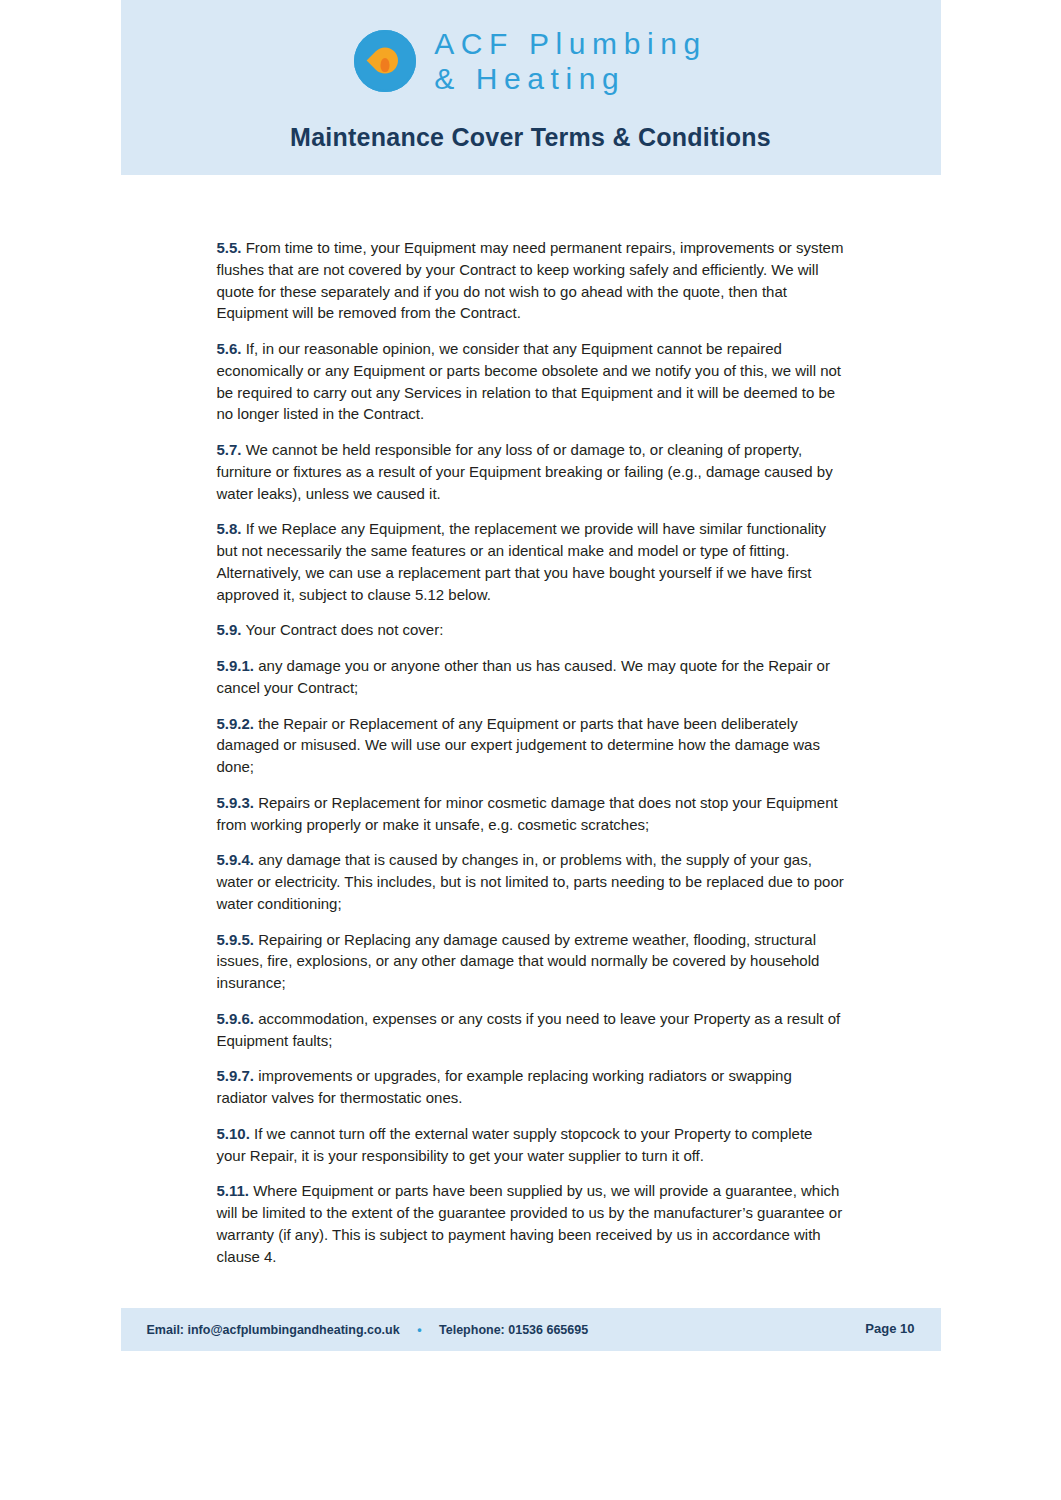ACF Plumbing
& Heating
Maintenance Cover Terms & Conditions
5.5. From time to time, your Equipment may need permanent repairs, improvements or system flushes that are not covered by your Contract to keep working safely and efficiently. We will quote for these separately and if you do not wish to go ahead with the quote, then that Equipment will be removed from the Contract.
5.6. If, in our reasonable opinion, we consider that any Equipment cannot be repaired economically or any Equipment or parts become obsolete and we notify you of this, we will not be required to carry out any Services in relation to that Equipment and it will be deemed to be no longer listed in the Contract.
5.7. We cannot be held responsible for any loss of or damage to, or cleaning of property, furniture or fixtures as a result of your Equipment breaking or failing (e.g., damage caused by water leaks), unless we caused it.
5.8. If we Replace any Equipment, the replacement we provide will have similar functionality but not necessarily the same features or an identical make and model or type of fitting. Alternatively, we can use a replacement part that you have bought yourself if we have first approved it, subject to clause 5.12 below.
5.9. Your Contract does not cover:
5.9.1. any damage you or anyone other than us has caused. We may quote for the Repair or cancel your Contract;
5.9.2. the Repair or Replacement of any Equipment or parts that have been deliberately damaged or misused. We will use our expert judgement to determine how the damage was done;
5.9.3. Repairs or Replacement for minor cosmetic damage that does not stop your Equipment from working properly or make it unsafe, e.g. cosmetic scratches;
5.9.4. any damage that is caused by changes in, or problems with, the supply of your gas, water or electricity. This includes, but is not limited to, parts needing to be replaced due to poor water conditioning;
5.9.5. Repairing or Replacing any damage caused by extreme weather, flooding, structural issues, fire, explosions, or any other damage that would normally be covered by household insurance;
5.9.6. accommodation, expenses or any costs if you need to leave your Property as a result of Equipment faults;
5.9.7. improvements or upgrades, for example replacing working radiators or swapping radiator valves for thermostatic ones.
5.10. If we cannot turn off the external water supply stopcock to your Property to complete your Repair, it is your responsibility to get your water supplier to turn it off.
5.11. Where Equipment or parts have been supplied by us, we will provide a guarantee, which will be limited to the extent of the guarantee provided to us by the manufacturer’s guarantee or warranty (if any). This is subject to payment having been received by us in accordance with clause 4.
Email: info@acfplumbingandheating.co.uk • Telephone: 01536 665695
Page 10